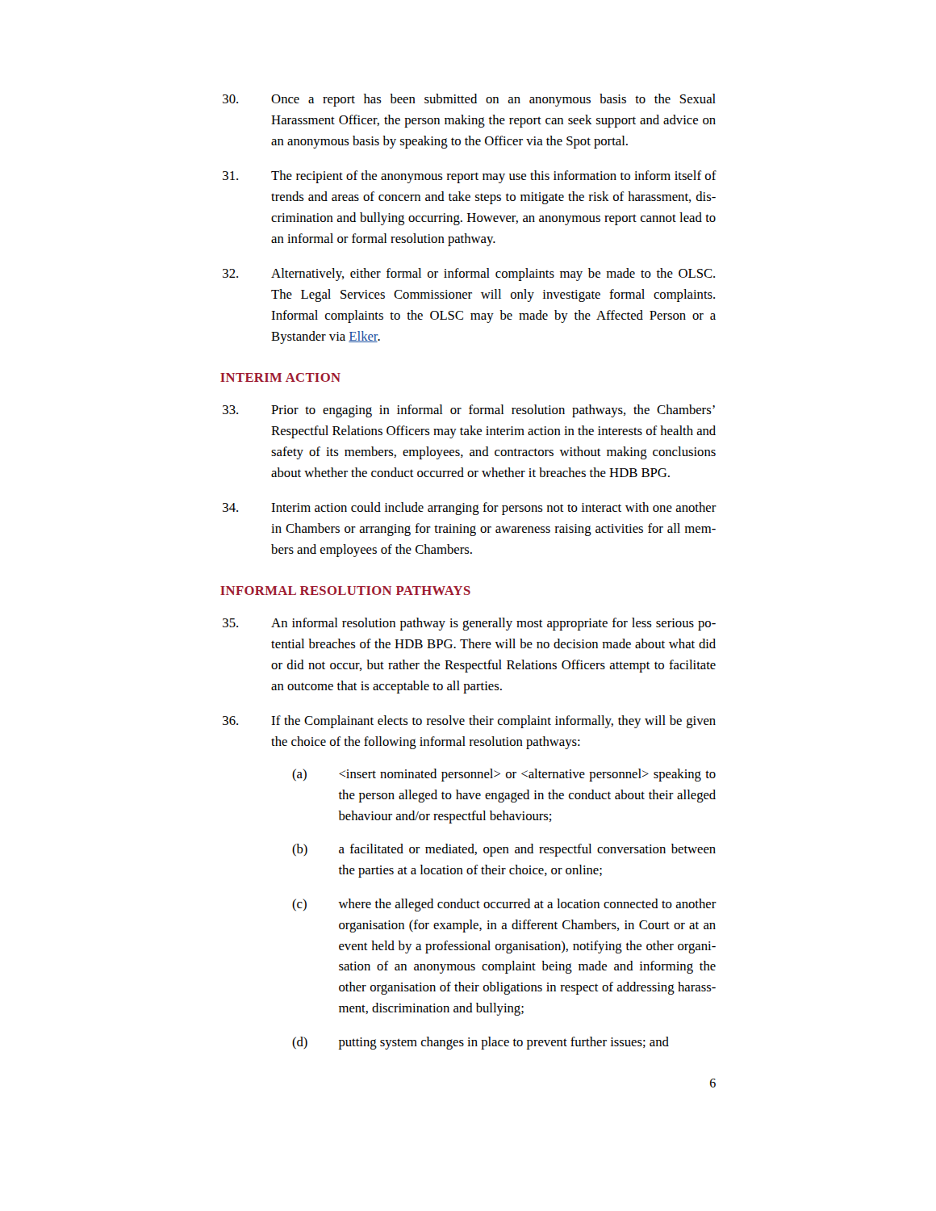30. Once a report has been submitted on an anonymous basis to the Sexual Harassment Officer, the person making the report can seek support and advice on an anonymous basis by speaking to the Officer via the Spot portal.
31. The recipient of the anonymous report may use this information to inform itself of trends and areas of concern and take steps to mitigate the risk of harassment, discrimination and bullying occurring. However, an anonymous report cannot lead to an informal or formal resolution pathway.
32. Alternatively, either formal or informal complaints may be made to the OLSC. The Legal Services Commissioner will only investigate formal complaints. Informal complaints to the OLSC may be made by the Affected Person or a Bystander via Elker.
Interim Action
33. Prior to engaging in informal or formal resolution pathways, the Chambers’ Respectful Relations Officers may take interim action in the interests of health and safety of its members, employees, and contractors without making conclusions about whether the conduct occurred or whether it breaches the HDB BPG.
34. Interim action could include arranging for persons not to interact with one another in Chambers or arranging for training or awareness raising activities for all members and employees of the Chambers.
Informal Resolution Pathways
35. An informal resolution pathway is generally most appropriate for less serious potential breaches of the HDB BPG. There will be no decision made about what did or did not occur, but rather the Respectful Relations Officers attempt to facilitate an outcome that is acceptable to all parties.
36. If the Complainant elects to resolve their complaint informally, they will be given the choice of the following informal resolution pathways:
(a) <insert nominated personnel> or <alternative personnel> speaking to the person alleged to have engaged in the conduct about their alleged behaviour and/or respectful behaviours;
(b) a facilitated or mediated, open and respectful conversation between the parties at a location of their choice, or online;
(c) where the alleged conduct occurred at a location connected to another organisation (for example, in a different Chambers, in Court or at an event held by a professional organisation), notifying the other organisation of an anonymous complaint being made and informing the other organisation of their obligations in respect of addressing harassment, discrimination and bullying;
(d) putting system changes in place to prevent further issues; and
6